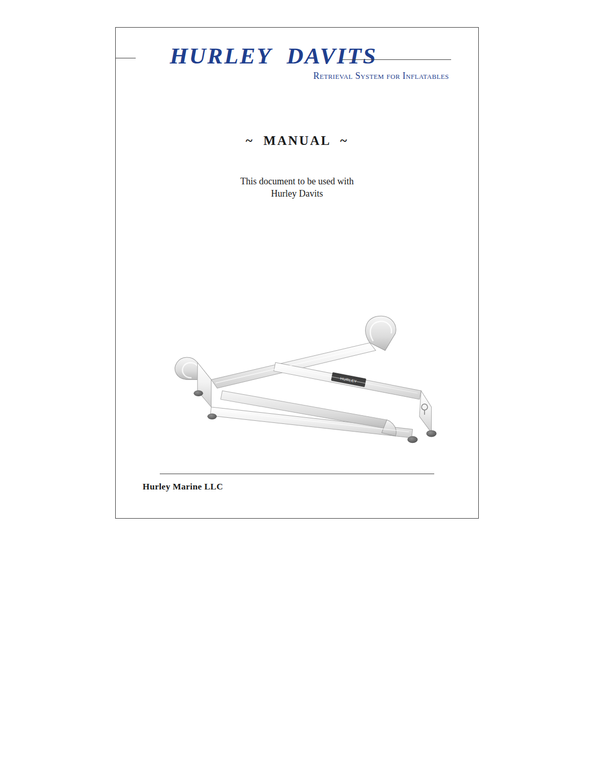HURLEY DAVITS
Retrieval System for Inflatables
~ MANUAL ~
This document to be used with
Hurley Davits
Hurley Davit frame Photograph-style illustration of a white tubular aluminum davit frame with two curved hook arms, cross braces, rubber feet and a small pin with lanyard ring. HURLEY
Hurley Marine LLC